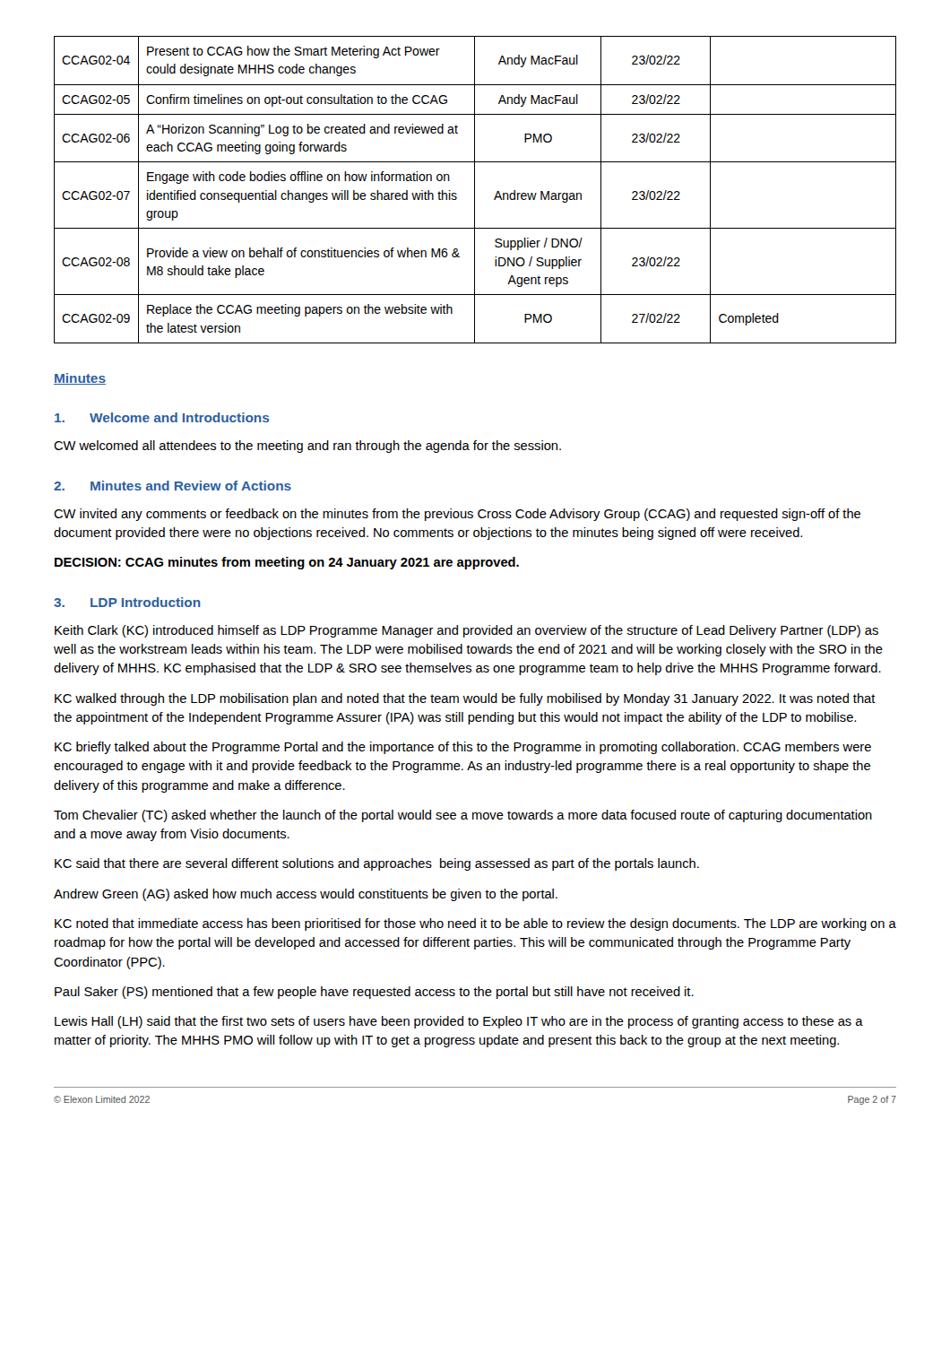| CCAG02-04 | Present to CCAG how the Smart Metering Act Power could designate MHHS code changes | Andy MacFaul | 23/02/22 | |
| CCAG02-05 | Confirm timelines on opt-out consultation to the CCAG | Andy MacFaul | 23/02/22 | |
| CCAG02-06 | A “Horizon Scanning” Log to be created and reviewed at each CCAG meeting going forwards | PMO | 23/02/22 | |
| CCAG02-07 | Engage with code bodies offline on how information on identified consequential changes will be shared with this group | Andrew Margan | 23/02/22 | |
| CCAG02-08 | Provide a view on behalf of constituencies of when M6 & M8 should take place | Supplier / DNO/ iDNO / Supplier Agent reps | 23/02/22 | |
| CCAG02-09 | Replace the CCAG meeting papers on the website with the latest version | PMO | 27/02/22 | Completed |
Minutes
1. Welcome and Introductions
CW welcomed all attendees to the meeting and ran through the agenda for the session.
2. Minutes and Review of Actions
CW invited any comments or feedback on the minutes from the previous Cross Code Advisory Group (CCAG) and requested sign-off of the document provided there were no objections received. No comments or objections to the minutes being signed off were received.
DECISION: CCAG minutes from meeting on 24 January 2021 are approved.
3. LDP Introduction
Keith Clark (KC) introduced himself as LDP Programme Manager and provided an overview of the structure of Lead Delivery Partner (LDP) as well as the workstream leads within his team. The LDP were mobilised towards the end of 2021 and will be working closely with the SRO in the delivery of MHHS. KC emphasised that the LDP & SRO see themselves as one programme team to help drive the MHHS Programme forward.
KC walked through the LDP mobilisation plan and noted that the team would be fully mobilised by Monday 31 January 2022. It was noted that the appointment of the Independent Programme Assurer (IPA) was still pending but this would not impact the ability of the LDP to mobilise.
KC briefly talked about the Programme Portal and the importance of this to the Programme in promoting collaboration. CCAG members were encouraged to engage with it and provide feedback to the Programme. As an industry-led programme there is a real opportunity to shape the delivery of this programme and make a difference.
Tom Chevalier (TC) asked whether the launch of the portal would see a move towards a more data focused route of capturing documentation and a move away from Visio documents.
KC said that there are several different solutions and approaches being assessed as part of the portals launch.
Andrew Green (AG) asked how much access would constituents be given to the portal.
KC noted that immediate access has been prioritised for those who need it to be able to review the design documents. The LDP are working on a roadmap for how the portal will be developed and accessed for different parties. This will be communicated through the Programme Party Coordinator (PPC).
Paul Saker (PS) mentioned that a few people have requested access to the portal but still have not received it.
Lewis Hall (LH) said that the first two sets of users have been provided to Expleo IT who are in the process of granting access to these as a matter of priority. The MHHS PMO will follow up with IT to get a progress update and present this back to the group at the next meeting.
© Elexon Limited 2022 Page 2 of 7